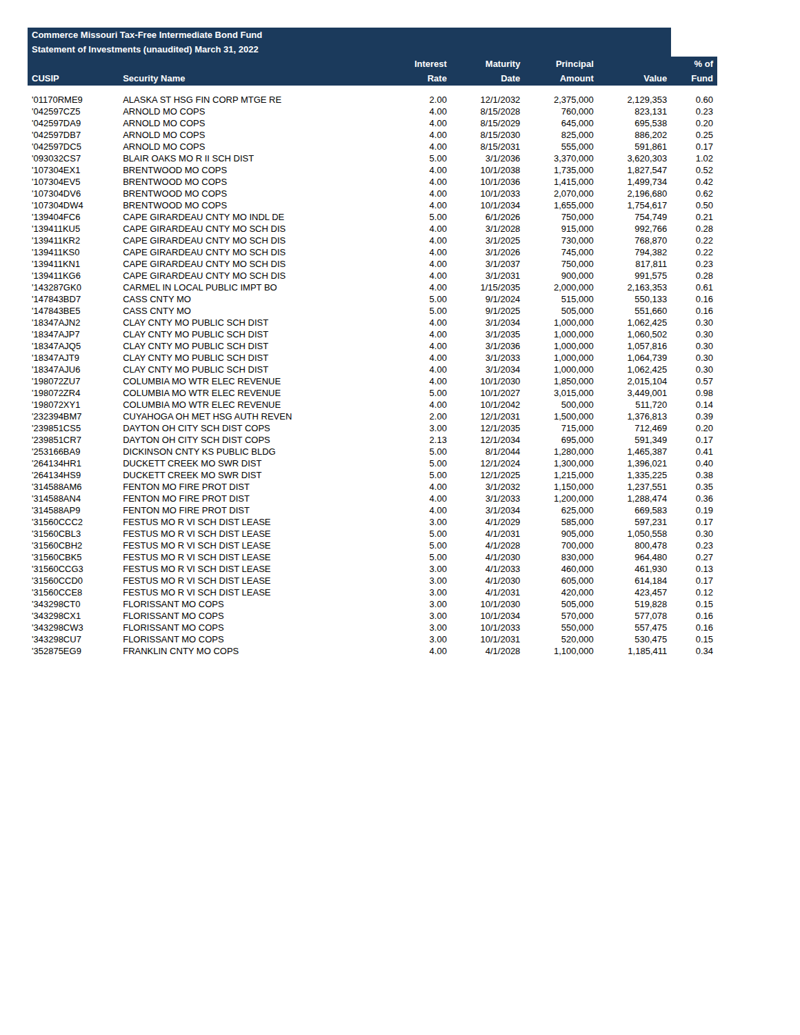| Commerce Missouri Tax-Free Intermediate Bond Fund |
| --- |
| Statement of Investments (unaudited) March 31, 2022 |
| | | Interest | Maturity | Principal | | % of |
| CUSIP | Security Name | Rate | Date | Amount | Value | Fund |
| '01170RME9 | ALASKA ST HSG FIN CORP MTGE RE | 2.00 | 12/1/2032 | 2,375,000 | 2,129,353 | 0.60 |
| '042597CZ5 | ARNOLD MO COPS | 4.00 | 8/15/2028 | 760,000 | 823,131 | 0.23 |
| '042597DA9 | ARNOLD MO COPS | 4.00 | 8/15/2029 | 645,000 | 695,538 | 0.20 |
| '042597DB7 | ARNOLD MO COPS | 4.00 | 8/15/2030 | 825,000 | 886,202 | 0.25 |
| '042597DC5 | ARNOLD MO COPS | 4.00 | 8/15/2031 | 555,000 | 591,861 | 0.17 |
| '093032CS7 | BLAIR OAKS MO R II SCH DIST | 5.00 | 3/1/2036 | 3,370,000 | 3,620,303 | 1.02 |
| '107304EX1 | BRENTWOOD MO COPS | 4.00 | 10/1/2038 | 1,735,000 | 1,827,547 | 0.52 |
| '107304EV5 | BRENTWOOD MO COPS | 4.00 | 10/1/2036 | 1,415,000 | 1,499,734 | 0.42 |
| '107304DV6 | BRENTWOOD MO COPS | 4.00 | 10/1/2033 | 2,070,000 | 2,196,680 | 0.62 |
| '107304DW4 | BRENTWOOD MO COPS | 4.00 | 10/1/2034 | 1,655,000 | 1,754,617 | 0.50 |
| '139404FC6 | CAPE GIRARDEAU CNTY MO INDL DE | 5.00 | 6/1/2026 | 750,000 | 754,749 | 0.21 |
| '139411KU5 | CAPE GIRARDEAU CNTY MO SCH DIS | 4.00 | 3/1/2028 | 915,000 | 992,766 | 0.28 |
| '139411KR2 | CAPE GIRARDEAU CNTY MO SCH DIS | 4.00 | 3/1/2025 | 730,000 | 768,870 | 0.22 |
| '139411KS0 | CAPE GIRARDEAU CNTY MO SCH DIS | 4.00 | 3/1/2026 | 745,000 | 794,382 | 0.22 |
| '139411KN1 | CAPE GIRARDEAU CNTY MO SCH DIS | 4.00 | 3/1/2037 | 750,000 | 817,811 | 0.23 |
| '139411KG6 | CAPE GIRARDEAU CNTY MO SCH DIS | 4.00 | 3/1/2031 | 900,000 | 991,575 | 0.28 |
| '143287GK0 | CARMEL IN LOCAL PUBLIC IMPT BO | 4.00 | 1/15/2035 | 2,000,000 | 2,163,353 | 0.61 |
| '147843BD7 | CASS CNTY MO | 5.00 | 9/1/2024 | 515,000 | 550,133 | 0.16 |
| '147843BE5 | CASS CNTY MO | 5.00 | 9/1/2025 | 505,000 | 551,660 | 0.16 |
| '18347AJN2 | CLAY CNTY MO PUBLIC SCH DIST | 4.00 | 3/1/2034 | 1,000,000 | 1,062,425 | 0.30 |
| '18347AJP7 | CLAY CNTY MO PUBLIC SCH DIST | 4.00 | 3/1/2035 | 1,000,000 | 1,060,502 | 0.30 |
| '18347AJQ5 | CLAY CNTY MO PUBLIC SCH DIST | 4.00 | 3/1/2036 | 1,000,000 | 1,057,816 | 0.30 |
| '18347AJT9 | CLAY CNTY MO PUBLIC SCH DIST | 4.00 | 3/1/2033 | 1,000,000 | 1,064,739 | 0.30 |
| '18347AJU6 | CLAY CNTY MO PUBLIC SCH DIST | 4.00 | 3/1/2034 | 1,000,000 | 1,062,425 | 0.30 |
| '198072ZU7 | COLUMBIA MO WTR ELEC REVENUE | 4.00 | 10/1/2030 | 1,850,000 | 2,015,104 | 0.57 |
| '198072ZR4 | COLUMBIA MO WTR ELEC REVENUE | 5.00 | 10/1/2027 | 3,015,000 | 3,449,001 | 0.98 |
| '198072XY1 | COLUMBIA MO WTR ELEC REVENUE | 4.00 | 10/1/2042 | 500,000 | 511,720 | 0.14 |
| '232394BM7 | CUYAHOGA OH MET HSG AUTH REVEN | 2.00 | 12/1/2031 | 1,500,000 | 1,376,813 | 0.39 |
| '239851CS5 | DAYTON OH CITY SCH DIST COPS | 3.00 | 12/1/2035 | 715,000 | 712,469 | 0.20 |
| '239851CR7 | DAYTON OH CITY SCH DIST COPS | 2.13 | 12/1/2034 | 695,000 | 591,349 | 0.17 |
| '253166BA9 | DICKINSON CNTY KS PUBLIC BLDG | 5.00 | 8/1/2044 | 1,280,000 | 1,465,387 | 0.41 |
| '264134HR1 | DUCKETT CREEK MO SWR DIST | 5.00 | 12/1/2024 | 1,300,000 | 1,396,021 | 0.40 |
| '264134HS9 | DUCKETT CREEK MO SWR DIST | 5.00 | 12/1/2025 | 1,215,000 | 1,335,225 | 0.38 |
| '314588AM6 | FENTON MO FIRE PROT DIST | 4.00 | 3/1/2032 | 1,150,000 | 1,237,551 | 0.35 |
| '314588AN4 | FENTON MO FIRE PROT DIST | 4.00 | 3/1/2033 | 1,200,000 | 1,288,474 | 0.36 |
| '314588AP9 | FENTON MO FIRE PROT DIST | 4.00 | 3/1/2034 | 625,000 | 669,583 | 0.19 |
| '31560CCC2 | FESTUS MO R VI SCH DIST LEASE | 3.00 | 4/1/2029 | 585,000 | 597,231 | 0.17 |
| '31560CBL3 | FESTUS MO R VI SCH DIST LEASE | 5.00 | 4/1/2031 | 905,000 | 1,050,558 | 0.30 |
| '31560CBH2 | FESTUS MO R VI SCH DIST LEASE | 5.00 | 4/1/2028 | 700,000 | 800,478 | 0.23 |
| '31560CBK5 | FESTUS MO R VI SCH DIST LEASE | 5.00 | 4/1/2030 | 830,000 | 964,480 | 0.27 |
| '31560CCG3 | FESTUS MO R VI SCH DIST LEASE | 3.00 | 4/1/2033 | 460,000 | 461,930 | 0.13 |
| '31560CCD0 | FESTUS MO R VI SCH DIST LEASE | 3.00 | 4/1/2030 | 605,000 | 614,184 | 0.17 |
| '31560CCE8 | FESTUS MO R VI SCH DIST LEASE | 3.00 | 4/1/2031 | 420,000 | 423,457 | 0.12 |
| '343298CT0 | FLORISSANT MO COPS | 3.00 | 10/1/2030 | 505,000 | 519,828 | 0.15 |
| '343298CX1 | FLORISSANT MO COPS | 3.00 | 10/1/2034 | 570,000 | 577,078 | 0.16 |
| '343298CW3 | FLORISSANT MO COPS | 3.00 | 10/1/2033 | 550,000 | 557,475 | 0.16 |
| '343298CU7 | FLORISSANT MO COPS | 3.00 | 10/1/2031 | 520,000 | 530,475 | 0.15 |
| '352875EG9 | FRANKLIN CNTY MO COPS | 4.00 | 4/1/2028 | 1,100,000 | 1,185,411 | 0.34 |